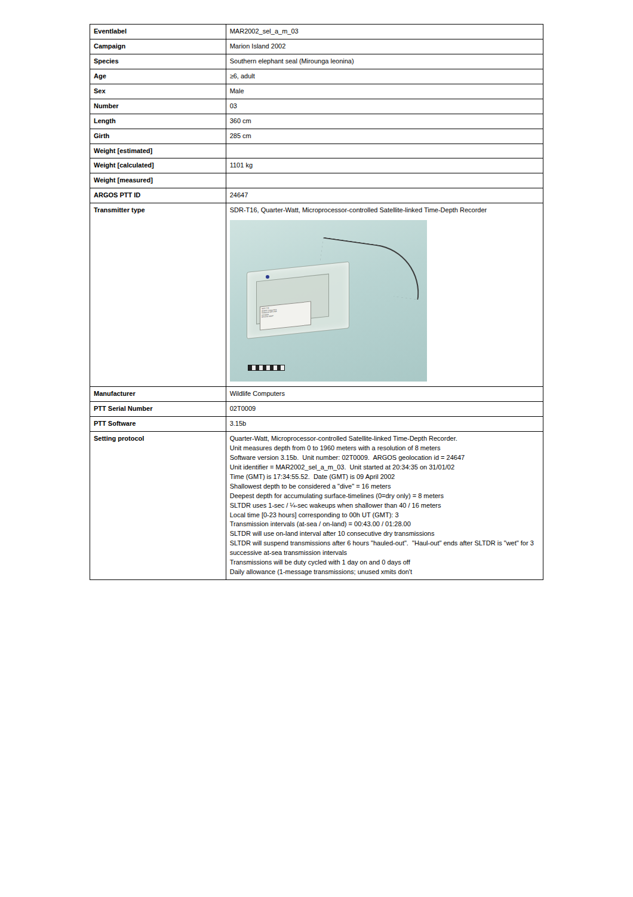| Eventlabel | MAR2002_sel_a_m_03 |
| Campaign | Marion Island 2002 |
| Species | Southern elephant seal (Mirounga leonina) |
| Age | ≥6, adult |
| Sex | Male |
| Number | 03 |
| Length | 360 cm |
| Girth | 285 cm |
| Weight [estimated] | |
| Weight [calculated] | 1101 kg |
| Weight [measured] | |
| ARGOS PTT ID | 24647 |
| Transmitter type | SDR-T16, Quarter-Watt, Microprocessor-controlled Satellite-linked Time-Depth Recorder SDR-T16 Wildlife Computers Redmond WA USA 02T0009 ARGOS 24647 |
| Manufacturer | Wildlife Computers |
| PTT Serial Number | 02T0009 |
| PTT Software | 3.15b |
| Setting protocol | Quarter-Watt, Microprocessor-controlled Satellite-linked Time-Depth Recorder. Unit measures depth from 0 to 1960 meters with a resolution of 8 meters Software version 3.15b. Unit number: 02T0009. ARGOS geolocation id = 24647 Unit identifier = MAR2002_sel_a_m_03. Unit started at 20:34:35 on 31/01/02 Time (GMT) is 17:34:55.52. Date (GMT) is 09 April 2002 Shallowest depth to be considered a "dive" = 16 meters Deepest depth for accumulating surface-timelines (0=dry only) = 8 meters SLTDR uses 1-sec / ¼-sec wakeups when shallower than 40 / 16 meters Local time [0-23 hours] corresponding to 00h UT (GMT): 3 Transmission intervals (at-sea / on-land) = 00:43.00 / 01:28.00 SLTDR will use on-land interval after 10 consecutive dry transmissions SLTDR will suspend transmissions after 6 hours "hauled-out". "Haul-out" ends after SLTDR is "wet" for 3 successive at-sea transmission intervals Transmissions will be duty cycled with 1 day on and 0 days off Daily allowance (1-message transmissions; unused xmits don't |